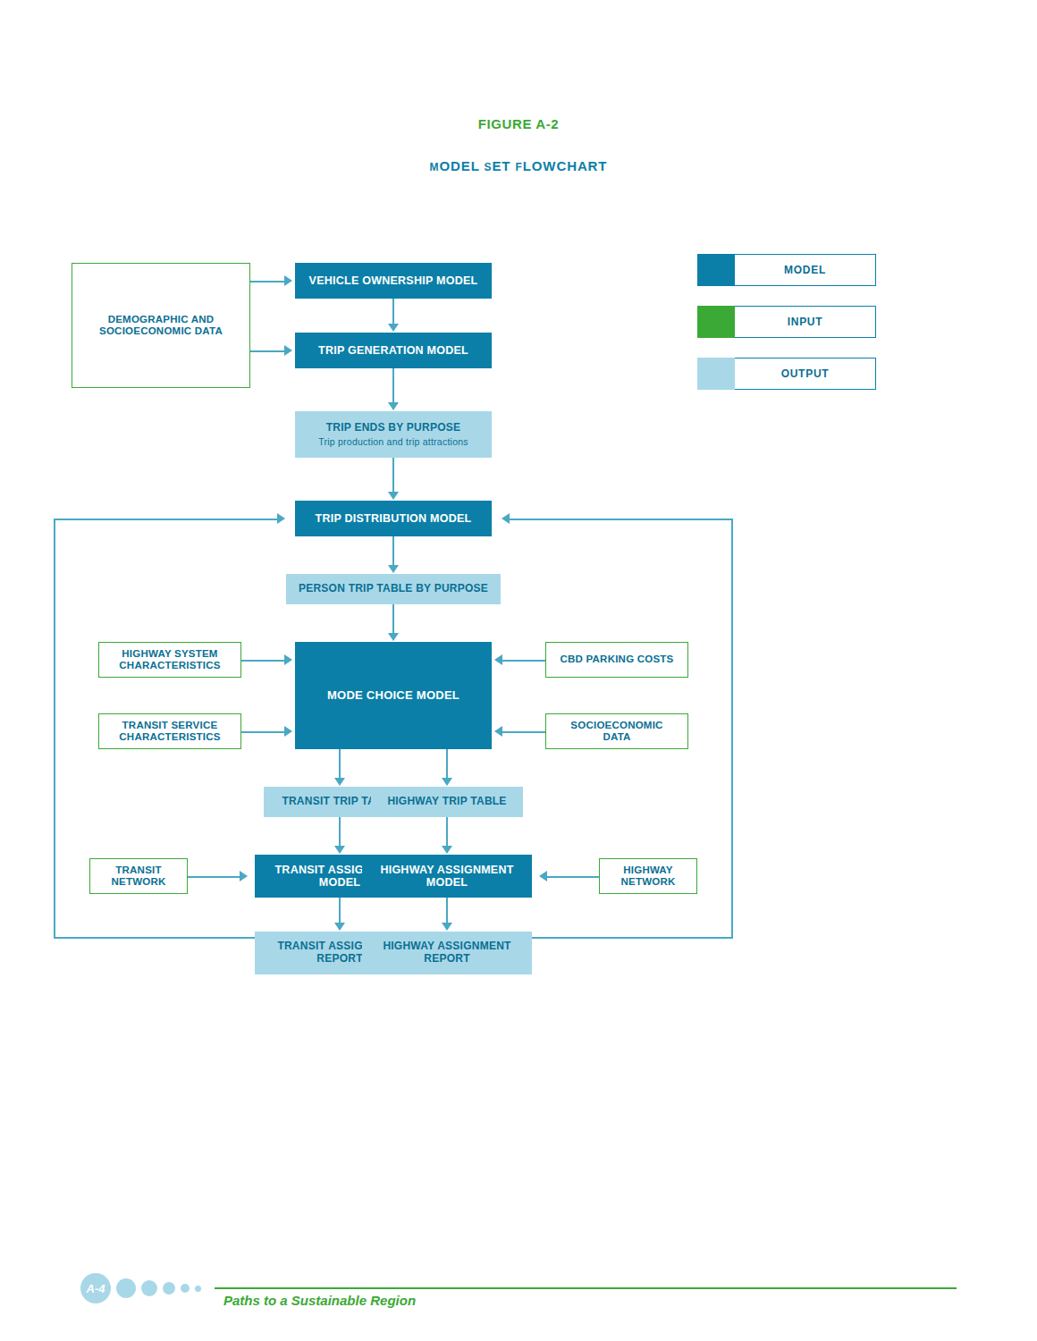FIGURE A-2
MODEL SET FLOWCHART
MODEL
INPUT
OUTPUT
DEMOGRAPHIC AND
SOCIOECONOMIC DATA
VEHICLE OWNERSHIP MODEL
TRIP GENERATION MODEL
TRIP ENDS BY PURPOSE
Trip production and trip attractions
TRIP DISTRIBUTION MODEL
PERSON TRIP TABLE BY PURPOSE
MODE CHOICE MODEL
HIGHWAY SYSTEM
CHARACTERISTICS
TRANSIT SERVICE
CHARACTERISTICS
CBD PARKING COSTS
SOCIOECONOMIC
DATA
TRANSIT TRIP TABLE
HIGHWAY TRIP TABLE
TRANSIT ASSIGNMENT
MODEL
HIGHWAY ASSIGNMENT
MODEL
TRANSIT
NETWORK
HIGHWAY
NETWORK
TRANSIT ASSIGNMENT
REPORT
HIGHWAY ASSIGNMENT
REPORT
A-4
Paths to a Sustainable Region